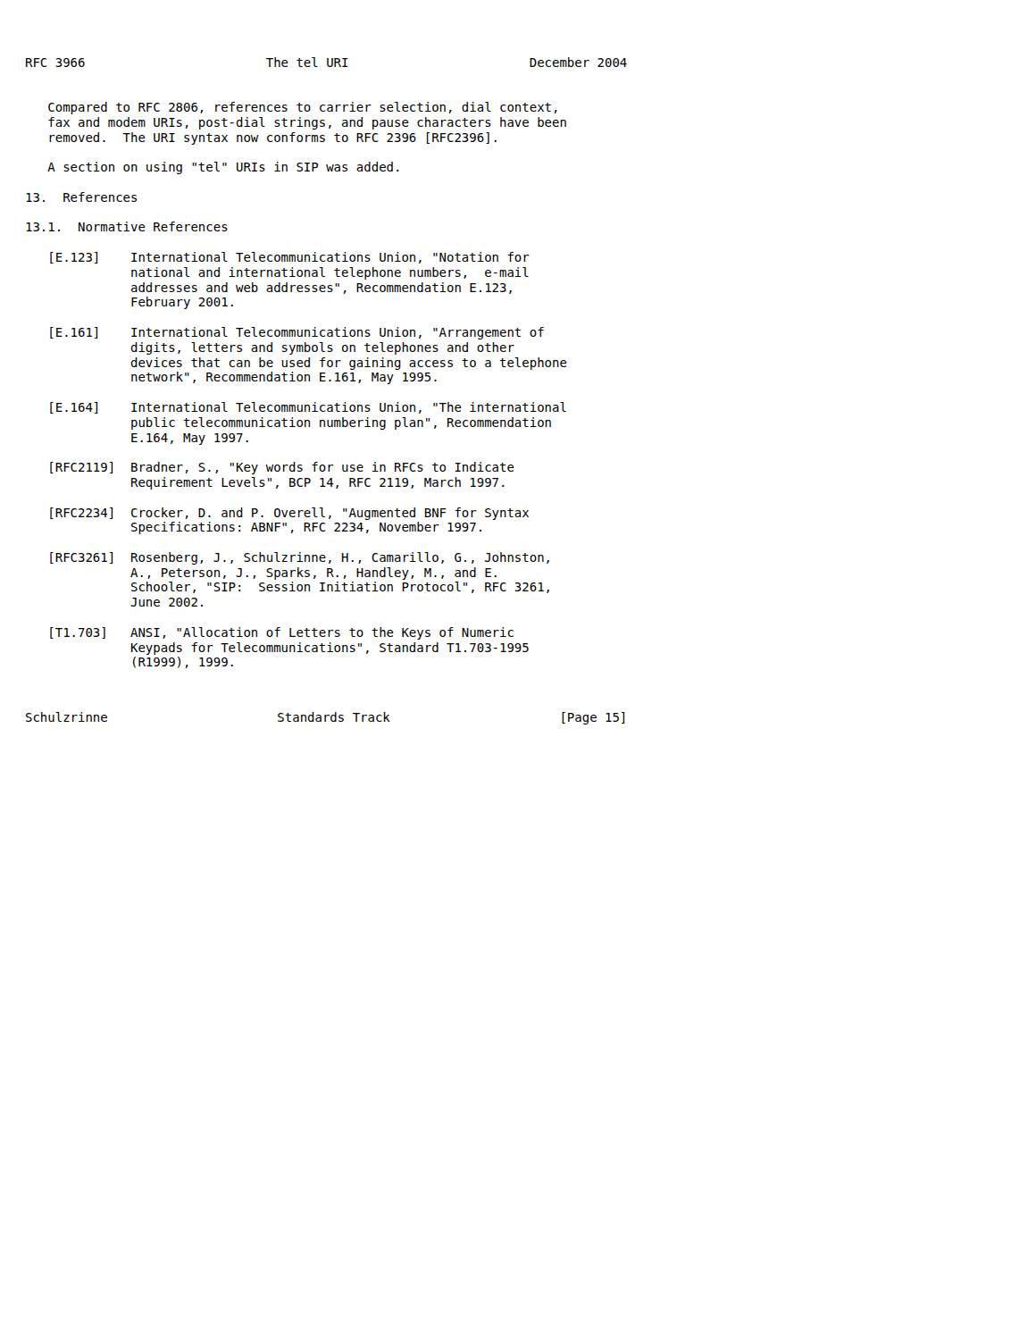RFC 3966 The tel URI December 2004
Compared to RFC 2806, references to carrier selection, dial context, fax and modem URIs, post-dial strings, and pause characters have been removed. The URI syntax now conforms to RFC 2396 [RFC2396]. A section on using "tel" URIs in SIP was added.
13. References
13.1. Normative References
[E.123] International Telecommunications Union, "Notation for national and international telephone numbers, e-mail addresses and web addresses", Recommendation E.123, February 2001. [E.161] International Telecommunications Union, "Arrangement of digits, letters and symbols on telephones and other devices that can be used for gaining access to a telephone network", Recommendation E.161, May 1995. [E.164] International Telecommunications Union, "The international public telecommunication numbering plan", Recommendation E.164, May 1997. [RFC2119] Bradner, S., "Key words for use in RFCs to Indicate Requirement Levels", BCP 14, RFC 2119, March 1997. [RFC2234] Crocker, D. and P. Overell, "Augmented BNF for Syntax Specifications: ABNF", RFC 2234, November 1997. [RFC3261] Rosenberg, J., Schulzrinne, H., Camarillo, G., Johnston, A., Peterson, J., Sparks, R., Handley, M., and E. Schooler, "SIP: Session Initiation Protocol", RFC 3261, June 2002. [T1.703] ANSI, "Allocation of Letters to the Keys of Numeric Keypads for Telecommunications", Standard T1.703-1995 (R1999), 1999.
Schulzrinne Standards Track[Page 15]